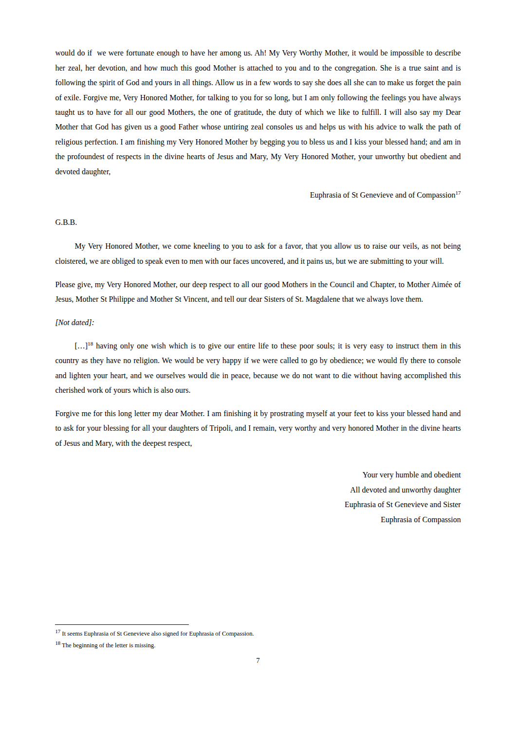would do if we were fortunate enough to have her among us. Ah! My Very Worthy Mother, it would be impossible to describe her zeal, her devotion, and how much this good Mother is attached to you and to the congregation. She is a true saint and is following the spirit of God and yours in all things. Allow us in a few words to say she does all she can to make us forget the pain of exile. Forgive me, Very Honored Mother, for talking to you for so long, but I am only following the feelings you have always taught us to have for all our good Mothers, the one of gratitude, the duty of which we like to fulfill. I will also say my Dear Mother that God has given us a good Father whose untiring zeal consoles us and helps us with his advice to walk the path of religious perfection. I am finishing my Very Honored Mother by begging you to bless us and I kiss your blessed hand; and am in the profoundest of respects in the divine hearts of Jesus and Mary, My Very Honored Mother, your unworthy but obedient and devoted daughter,
Euphrasia of St Genevieve and of Compassion17
G.B.B.
My Very Honored Mother, we come kneeling to you to ask for a favor, that you allow us to raise our veils, as not being cloistered, we are obliged to speak even to men with our faces uncovered, and it pains us, but we are submitting to your will.
Please give, my Very Honored Mother, our deep respect to all our good Mothers in the Council and Chapter, to Mother Aimée of Jesus, Mother St Philippe and Mother St Vincent, and tell our dear Sisters of St. Magdalene that we always love them.
[Not dated]:
[…]18 having only one wish which is to give our entire life to these poor souls; it is very easy to instruct them in this country as they have no religion. We would be very happy if we were called to go by obedience; we would fly there to console and lighten your heart, and we ourselves would die in peace, because we do not want to die without having accomplished this cherished work of yours which is also ours.
Forgive me for this long letter my dear Mother. I am finishing it by prostrating myself at your feet to kiss your blessed hand and to ask for your blessing for all your daughters of Tripoli, and I remain, very worthy and very honored Mother in the divine hearts of Jesus and Mary, with the deepest respect,
Your very humble and obedient
All devoted and unworthy daughter
Euphrasia of St Genevieve and Sister
Euphrasia of Compassion
17 It seems Euphrasia of St Genevieve also signed for Euphrasia of Compassion.
18 The beginning of the letter is missing.
7